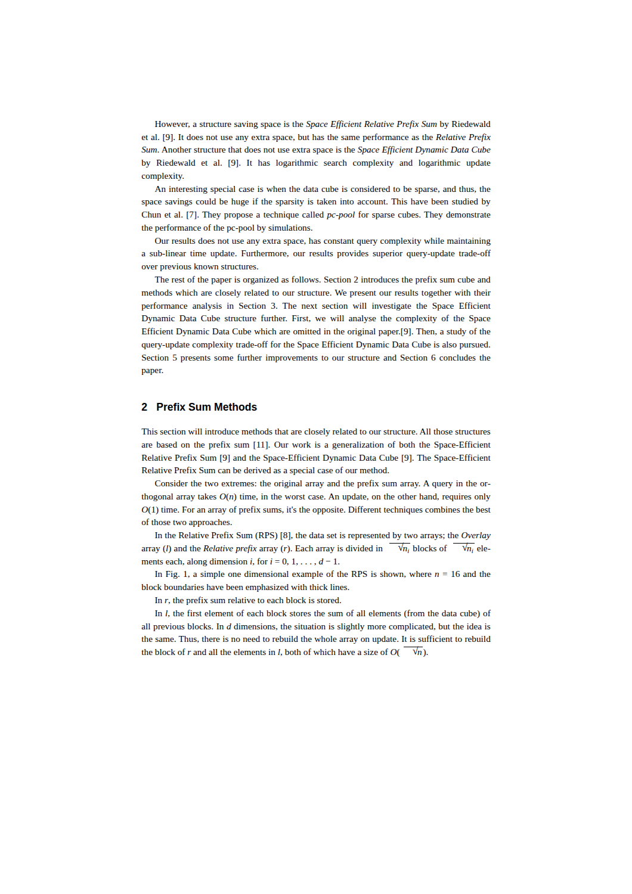However, a structure saving space is the Space Efficient Relative Prefix Sum by Riedewald et al. [9]. It does not use any extra space, but has the same performance as the Relative Prefix Sum. Another structure that does not use extra space is the Space Efficient Dynamic Data Cube by Riedewald et al. [9]. It has logarithmic search complexity and logarithmic update complexity.
An interesting special case is when the data cube is considered to be sparse, and thus, the space savings could be huge if the sparsity is taken into account. This have been studied by Chun et al. [7]. They propose a technique called pc-pool for sparse cubes. They demonstrate the performance of the pc-pool by simulations.
Our results does not use any extra space, has constant query complexity while maintaining a sub-linear time update. Furthermore, our results provides superior query-update trade-off over previous known structures.
The rest of the paper is organized as follows. Section 2 introduces the prefix sum cube and methods which are closely related to our structure. We present our results together with their performance analysis in Section 3. The next section will investigate the Space Efficient Dynamic Data Cube structure further. First, we will analyse the complexity of the Space Efficient Dynamic Data Cube which are omitted in the original paper.[9]. Then, a study of the query-update complexity trade-off for the Space Efficient Dynamic Data Cube is also pursued. Section 5 presents some further improvements to our structure and Section 6 concludes the paper.
2 Prefix Sum Methods
This section will introduce methods that are closely related to our structure. All those structures are based on the prefix sum [11]. Our work is a generalization of both the Space-Efficient Relative Prefix Sum [9] and the Space-Efficient Dynamic Data Cube [9]. The Space-Efficient Relative Prefix Sum can be derived as a special case of our method.
Consider the two extremes: the original array and the prefix sum array. A query in the orthogonal array takes O(n) time, in the worst case. An update, on the other hand, requires only O(1) time. For an array of prefix sums, it's the opposite. Different techniques combines the best of those two approaches.
In the Relative Prefix Sum (RPS) [8], the data set is represented by two arrays; the Overlay array (l) and the Relative prefix array (r). Each array is divided in ni blocks of ni elements each, along dimension i, for i = 0, 1, . . . , d − 1.
In Fig. 1, a simple one dimensional example of the RPS is shown, where n = 16 and the block boundaries have been emphasized with thick lines.
In r, the prefix sum relative to each block is stored.
In l, the first element of each block stores the sum of all elements (from the data cube) of all previous blocks. In d dimensions, the situation is slightly more complicated, but the idea is the same. Thus, there is no need to rebuild the whole array on update. It is sufficient to rebuild the block of r and all the elements in l, both of which have a size of O(n).